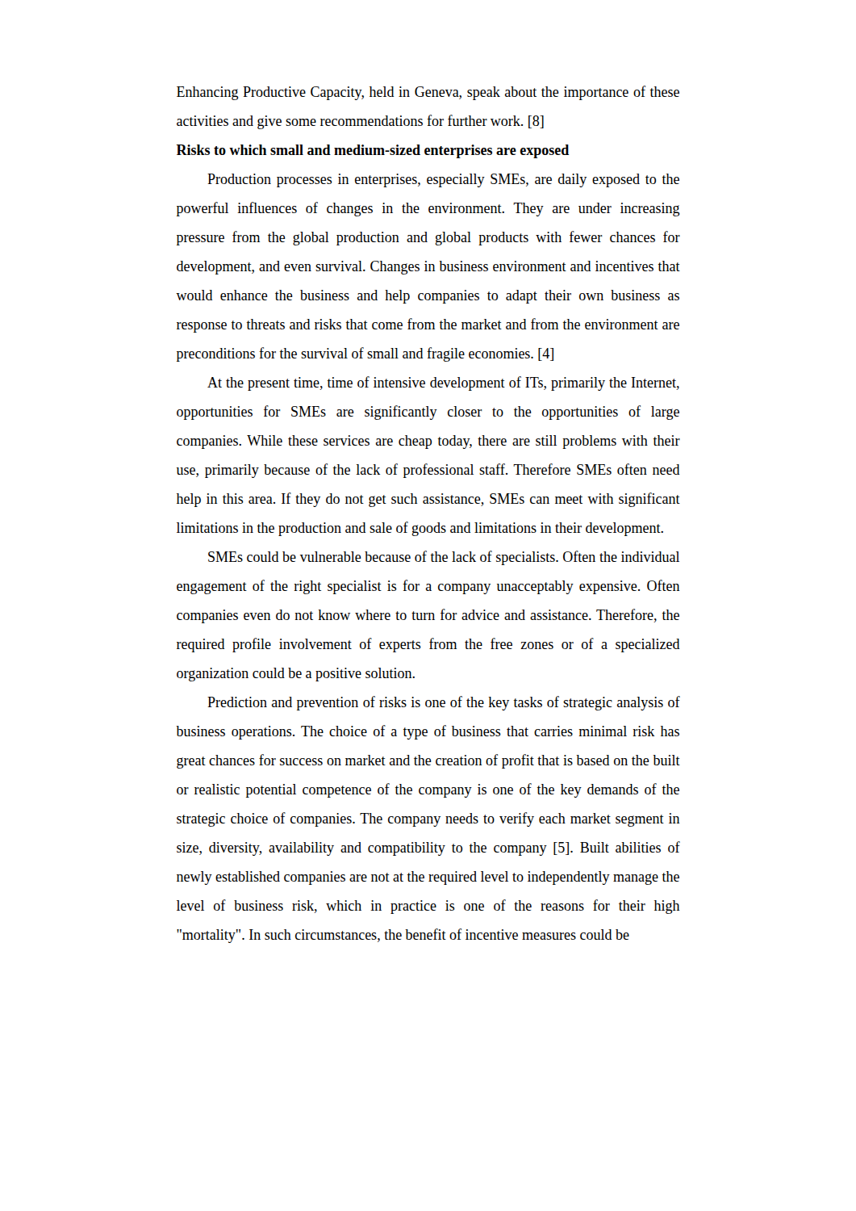Enhancing Productive Capacity, held in Geneva, speak about the importance of these activities and give some recommendations for further work. [8]
Risks to which small and medium-sized enterprises are exposed
Production processes in enterprises, especially SMEs, are daily exposed to the powerful influences of changes in the environment. They are under increasing pressure from the global production and global products with fewer chances for development, and even survival. Changes in business environment and incentives that would enhance the business and help companies to adapt their own business as response to threats and risks that come from the market and from the environment are preconditions for the survival of small and fragile economies. [4]
At the present time, time of intensive development of ITs, primarily the Internet, opportunities for SMEs are significantly closer to the opportunities of large companies. While these services are cheap today, there are still problems with their use, primarily because of the lack of professional staff. Therefore SMEs often need help in this area. If they do not get such assistance, SMEs can meet with significant limitations in the production and sale of goods and limitations in their development.
SMEs could be vulnerable because of the lack of specialists. Often the individual engagement of the right specialist is for a company unacceptably expensive. Often companies even do not know where to turn for advice and assistance. Therefore, the required profile involvement of experts from the free zones or of a specialized organization could be a positive solution.
Prediction and prevention of risks is one of the key tasks of strategic analysis of business operations. The choice of a type of business that carries minimal risk has great chances for success on market and the creation of profit that is based on the built or realistic potential competence of the company is one of the key demands of the strategic choice of companies. The company needs to verify each market segment in size, diversity, availability and compatibility to the company [5]. Built abilities of newly established companies are not at the required level to independently manage the level of business risk, which in practice is one of the reasons for their high "mortality". In such circumstances, the benefit of incentive measures could be